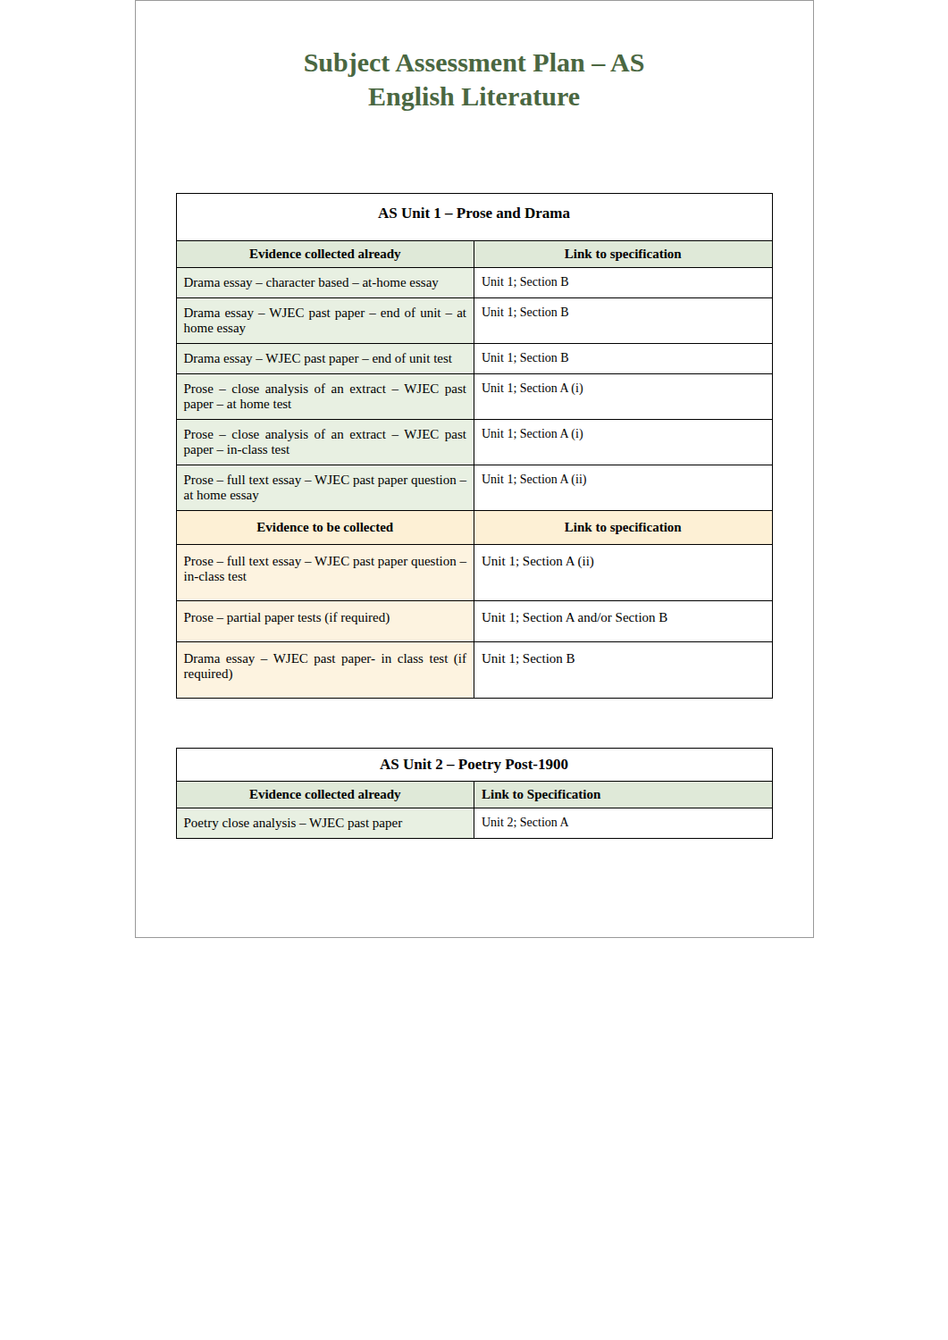Subject Assessment Plan – AS
English Literature
| AS Unit 1 – Prose and Drama |
| Evidence collected already | Link to specification |
| Drama essay – character based – at-home essay | Unit 1; Section B |
| Drama essay – WJEC past paper – end of unit – at home essay | Unit 1; Section B |
| Drama essay – WJEC past paper – end of unit test | Unit 1; Section B |
| Prose – close analysis of an extract – WJEC past paper – at home test | Unit 1; Section A (i) |
| Prose – close analysis of an extract – WJEC past paper – in-class test | Unit 1; Section A (i) |
| Prose – full text essay – WJEC past paper question – at home essay | Unit 1; Section A (ii) |
| Evidence to be collected | Link to specification |
| Prose – full text essay – WJEC past paper question – in-class test | Unit 1; Section A (ii) |
| Prose – partial paper tests (if required) | Unit 1; Section A and/or Section B |
| Drama essay – WJEC past paper- in class test (if required) | Unit 1; Section B |
| AS Unit 2 – Poetry Post-1900 |
| Evidence collected already | Link to Specification |
| Poetry close analysis – WJEC past paper | Unit 2; Section A |